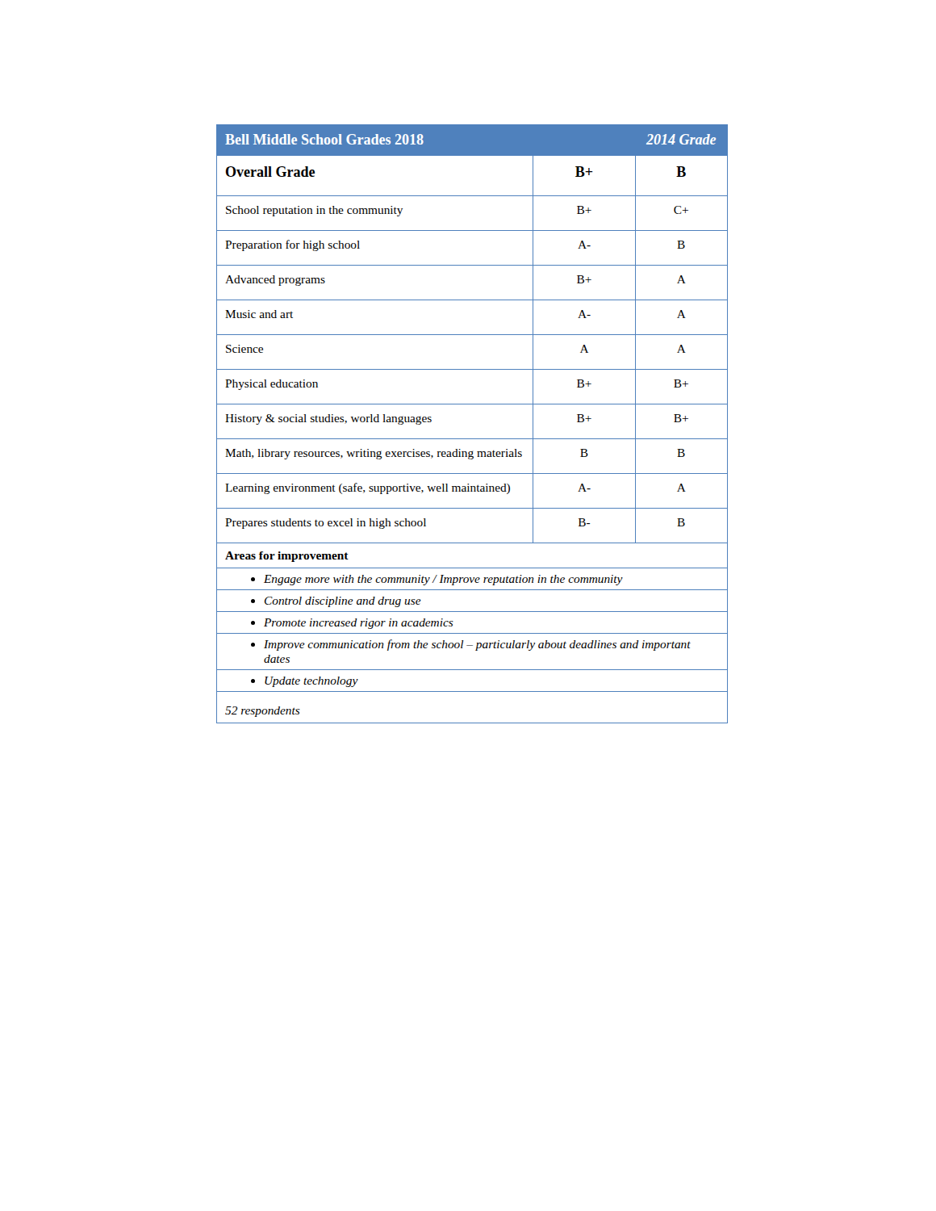| Bell Middle School Grades 2018 | 2014 Grade |
| --- | --- |
| Overall Grade | B+ | B |
| School reputation in the community | B+ | C+ |
| Preparation for high school | A- | B |
| Advanced programs | B+ | A |
| Music and art | A- | A |
| Science | A | A |
| Physical education | B+ | B+ |
| History & social studies, world languages | B+ | B+ |
| Math, library resources, writing exercises, reading materials | B | B |
| Learning environment (safe, supportive, well maintained) | A- | A |
| Prepares students to excel in high school | B- | B |
| Areas for improvement |
| Engage more with the community / Improve reputation in the community |
| Control discipline and drug use |
| Promote increased rigor in academics |
| Improve communication from the school – particularly about deadlines and important dates |
| Update technology |
| 52 respondents |